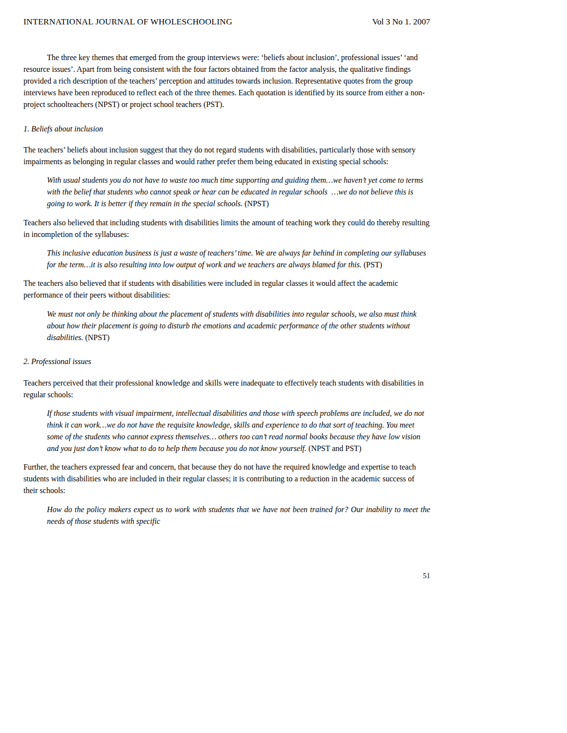INTERNATIONAL JOURNAL OF WHOLESCHOOLING Vol 3 No 1. 2007
The three key themes that emerged from the group interviews were: ‘beliefs about inclusion’, professional issues’ ‘and resource issues’. Apart from being consistent with the four factors obtained from the factor analysis, the qualitative findings provided a rich description of the teachers’ perception and attitudes towards inclusion. Representative quotes from the group interviews have been reproduced to reflect each of the three themes. Each quotation is identified by its source from either a non-project schoolteachers (NPST) or project school teachers (PST).
1. Beliefs about inclusion
The teachers’ beliefs about inclusion suggest that they do not regard students with disabilities, particularly those with sensory impairments as belonging in regular classes and would rather prefer them being educated in existing special schools:
With usual students you do not have to waste too much time supporting and guiding them…we haven’t yet come to terms with the belief that students who cannot speak or hear can be educated in regular schools …we do not believe this is going to work. It is better if they remain in the special schools. (NPST)
Teachers also believed that including students with disabilities limits the amount of teaching work they could do thereby resulting in incompletion of the syllabuses:
This inclusive education business is just a waste of teachers’ time. We are always far behind in completing our syllabuses for the term…it is also resulting into low output of work and we teachers are always blamed for this. (PST)
The teachers also believed that if students with disabilities were included in regular classes it would affect the academic performance of their peers without disabilities:
We must not only be thinking about the placement of students with disabilities into regular schools, we also must think about how their placement is going to disturb the emotions and academic performance of the other students without disabilities. (NPST)
2. Professional issues
Teachers perceived that their professional knowledge and skills were inadequate to effectively teach students with disabilities in regular schools:
If those students with visual impairment, intellectual disabilities and those with speech problems are included, we do not think it can work…we do not have the requisite knowledge, skills and experience to do that sort of teaching. You meet some of the students who cannot express themselves… others too can’t read normal books because they have low vision and you just don’t know what to do to help them because you do not know yourself. (NPST and PST)
Further, the teachers expressed fear and concern, that because they do not have the required knowledge and expertise to teach students with disabilities who are included in their regular classes; it is contributing to a reduction in the academic success of their schools:
How do the policy makers expect us to work with students that we have not been trained for? Our inability to meet the needs of those students with specific
51